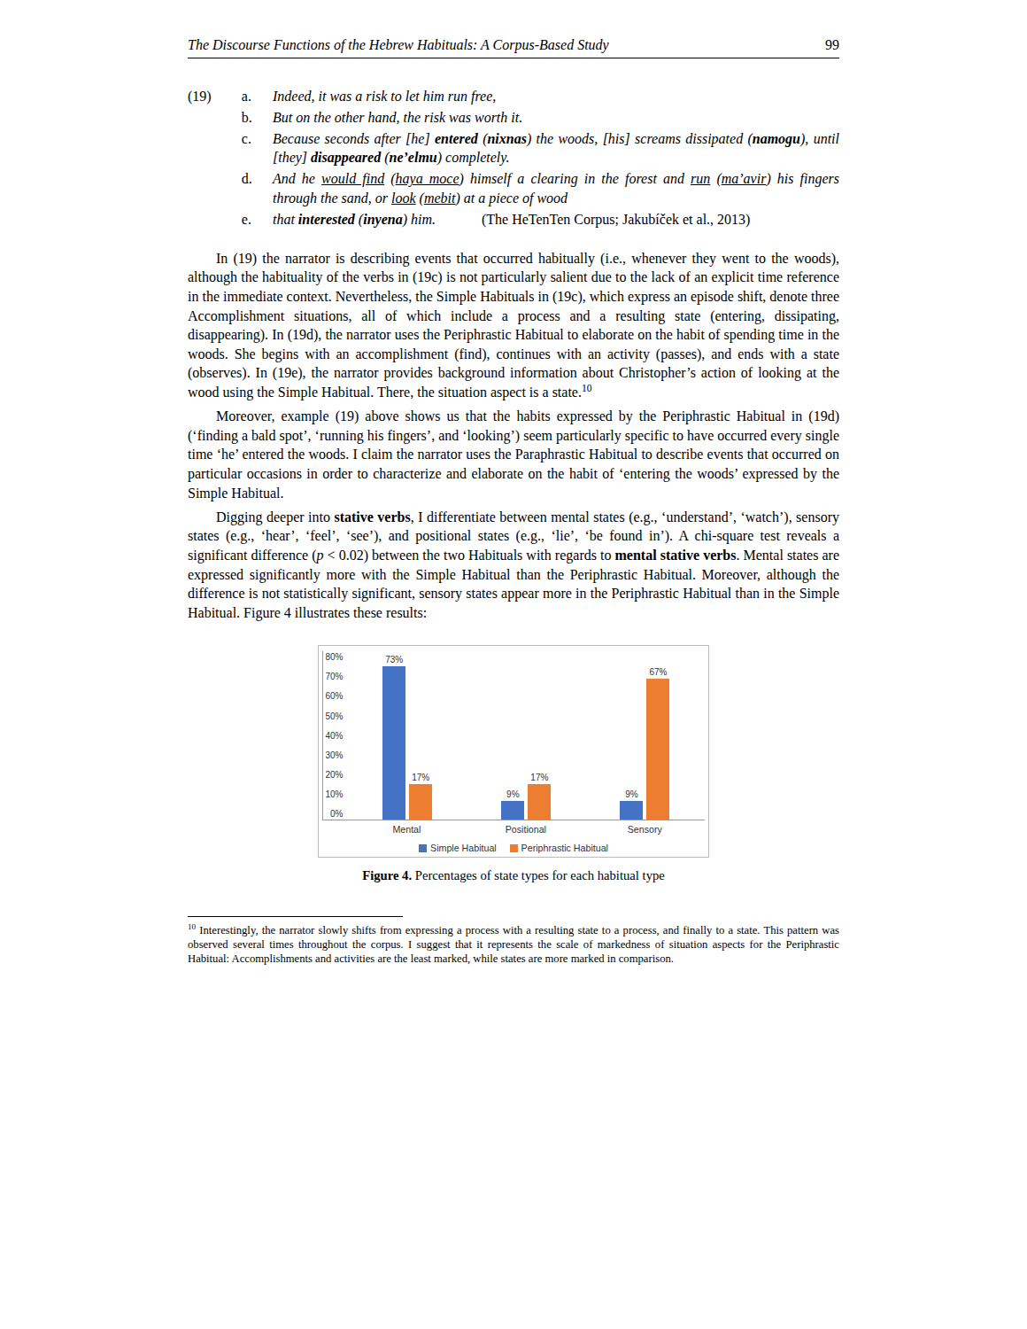The Discourse Functions of the Hebrew Habituals: A Corpus-Based Study 99
(19) a. Indeed, it was a risk to let him run free,
b. But on the other hand, the risk was worth it.
c. Because seconds after [he] entered (nixnas) the woods, [his] screams dissipated (namogu), until [they] disappeared (ne’elmu) completely.
d. And he would find (haya moce) himself a clearing in the forest and run (ma’avir) his fingers through the sand, or look (mebit) at a piece of wood
e. that interested (inyena) him. (The HeTenTen Corpus; Jakubíček et al., 2013)
In (19) the narrator is describing events that occurred habitually (i.e., whenever they went to the woods), although the habituality of the verbs in (19c) is not particularly salient due to the lack of an explicit time reference in the immediate context. Nevertheless, the Simple Habituals in (19c), which express an episode shift, denote three Accomplishment situations, all of which include a process and a resulting state (entering, dissipating, disappearing). In (19d), the narrator uses the Periphrastic Habitual to elaborate on the habit of spending time in the woods. She begins with an accomplishment (find), continues with an activity (passes), and ends with a state (observes). In (19e), the narrator provides background information about Christopher’s action of looking at the wood using the Simple Habitual. There, the situation aspect is a state.10
Moreover, example (19) above shows us that the habits expressed by the Periphrastic Habitual in (19d) (‘finding a bald spot’, ‘running his fingers’, and ‘looking’) seem particularly specific to have occurred every single time ‘he’ entered the woods. I claim the narrator uses the Paraphrastic Habitual to describe events that occurred on particular occasions in order to characterize and elaborate on the habit of ‘entering the woods’ expressed by the Simple Habitual.
Digging deeper into stative verbs, I differentiate between mental states (e.g., ‘understand’, ‘watch’), sensory states (e.g., ‘hear’, ‘feel’, ‘see’), and positional states (e.g., ‘lie’, ‘be found in’). A chi-square test reveals a significant difference (p < 0.02) between the two Habituals with regards to mental stative verbs. Mental states are expressed significantly more with the Simple Habitual than the Periphrastic Habitual. Moreover, although the difference is not statistically significant, sensory states appear more in the Periphrastic Habitual than in the Simple Habitual. Figure 4 illustrates these results:
80% 70% 60% 50% 40% 30% 20% 10% 0%
73%
17%
9%
17%
9%
67%
Mental Positional Sensory
Simple Habitual Periphrastic Habitual
Figure 4. Percentages of state types for each habitual type
10 Interestingly, the narrator slowly shifts from expressing a process with a resulting state to a process, and finally to a state. This pattern was observed several times throughout the corpus. I suggest that it represents the scale of markedness of situation aspects for the Periphrastic Habitual: Accomplishments and activities are the least marked, while states are more marked in comparison.